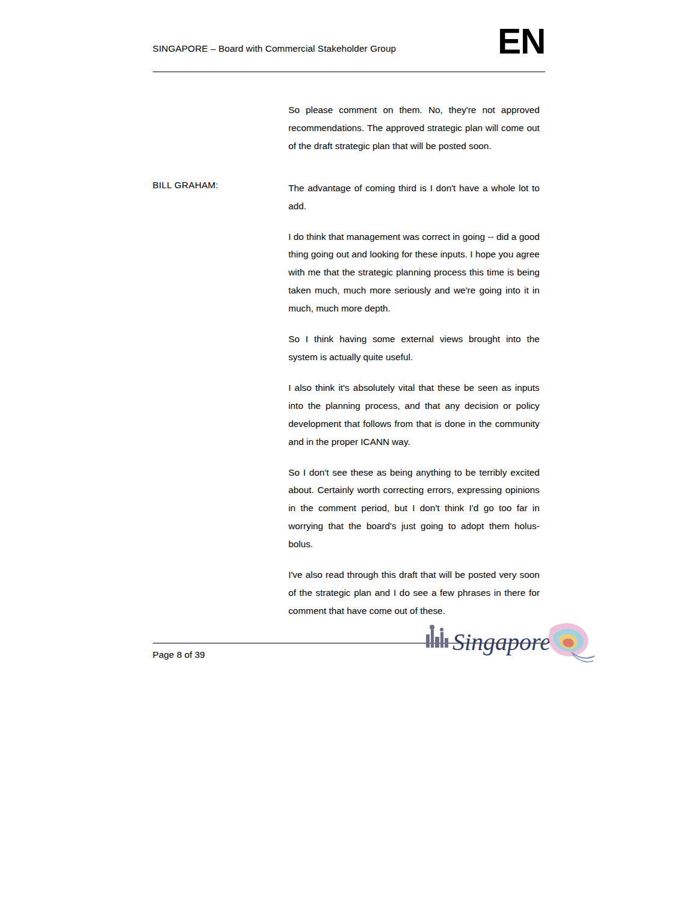SINGAPORE – Board with Commercial Stakeholder Group
EN
So please comment on them. No, they're not approved recommendations. The approved strategic plan will come out of the draft strategic plan that will be posted soon.
BILL GRAHAM:
The advantage of coming third is I don't have a whole lot to add.
I do think that management was correct in going -- did a good thing going out and looking for these inputs. I hope you agree with me that the strategic planning process this time is being taken much, much more seriously and we're going into it in much, much more depth.
So I think having some external views brought into the system is actually quite useful.
I also think it's absolutely vital that these be seen as inputs into the planning process, and that any decision or policy development that follows from that is done in the community and in the proper ICANN way.
So I don't see these as being anything to be terribly excited about. Certainly worth correcting errors, expressing opinions in the comment period, but I don't think I'd go too far in worrying that the board's just going to adopt them holus-bolus.
I've also read through this draft that will be posted very soon of the strategic plan and I do see a few phrases in there for comment that have come out of these.
Page 8 of 39
Singapore